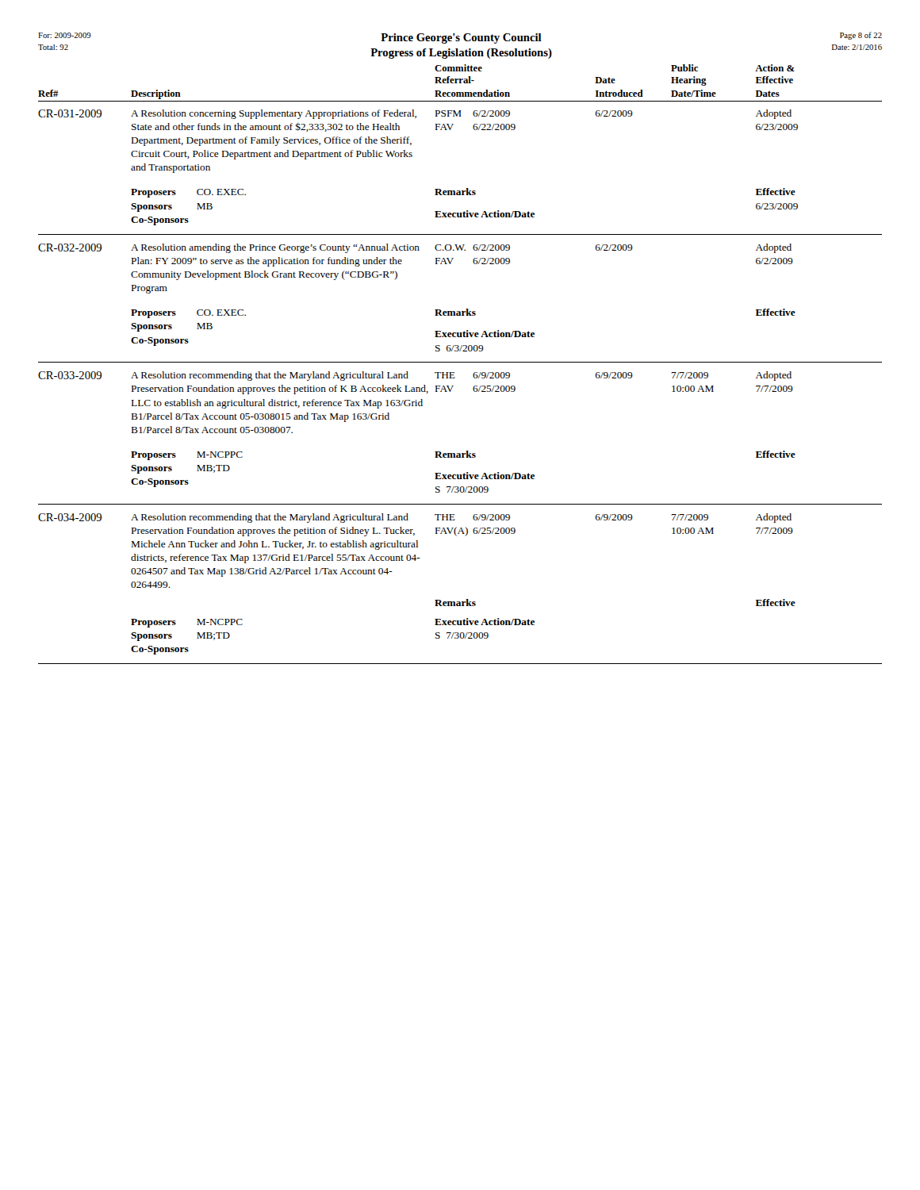For: 2009-2009
Total: 92
Prince George's County Council
Progress of Legislation (Resolutions)
Page 8 of 22
Date: 2/1/2016
| | | Committee Referral- | Date | Public Hearing | Action & Effective |
| --- | --- | --- | --- | --- | --- |
| Ref# | Description | Recommendation | Introduced | Date/Time | Dates |
| CR-031-2009 | A Resolution concerning Supplementary Appropriations of Federal, State and other funds in the amount of $2,333,302 to the Health Department, Department of Family Services, Office of the Sheriff, Circuit Court, Police Department and Department of Public Works and Transportation | PSFM 6/2/2009 FAV 6/22/2009 | 6/2/2009 | | Adopted 6/23/2009 |
| | / Proposers / CO. EXEC. / / Sponsors / MB / / Co-Sponsors / / | Remarks Executive Action/Date | Effective 6/23/2009 |
| CR-032-2009 | A Resolution amending the Prince George’s County “Annual Action Plan: FY 2009” to serve as the application for funding under the Community Development Block Grant Recovery (“CDBG-R”) Program | C.O.W. 6/2/2009 FAV 6/2/2009 | 6/2/2009 | | Adopted 6/2/2009 |
| | / Proposers / CO. EXEC. / / Sponsors / MB / / Co-Sponsors / / | Remarks Executive Action/Date S 6/3/2009 | Effective |
| CR-033-2009 | A Resolution recommending that the Maryland Agricultural Land Preservation Foundation approves the petition of K B Accokeek Land, LLC to establish an agricultural district, reference Tax Map 163/Grid B1/Parcel 8/Tax Account 05-0308015 and Tax Map 163/Grid B1/Parcel 8/Tax Account 05-0308007. | THE 6/9/2009 FAV 6/25/2009 | 6/9/2009 | 7/7/2009 10:00 AM | Adopted 7/7/2009 |
| | / Proposers / M-NCPPC / / Sponsors / MB;TD / / Co-Sponsors / / | Remarks Executive Action/Date S 7/30/2009 | Effective |
| CR-034-2009 | A Resolution recommending that the Maryland Agricultural Land Preservation Foundation approves the petition of Sidney L. Tucker, Michele Ann Tucker and John L. Tucker, Jr. to establish agricultural districts, reference Tax Map 137/Grid E1/Parcel 55/Tax Account 04-0264507 and Tax Map 138/Grid A2/Parcel 1/Tax Account 04-0264499. | THE 6/9/2009 FAV(A) 6/25/2009 | 6/9/2009 | 7/7/2009 10:00 AM | Adopted 7/7/2009 |
| | | Remarks | Effective |
| | / Proposers / M-NCPPC / / Sponsors / MB;TD / / Co-Sponsors / / | Executive Action/Date S 7/30/2009 | |